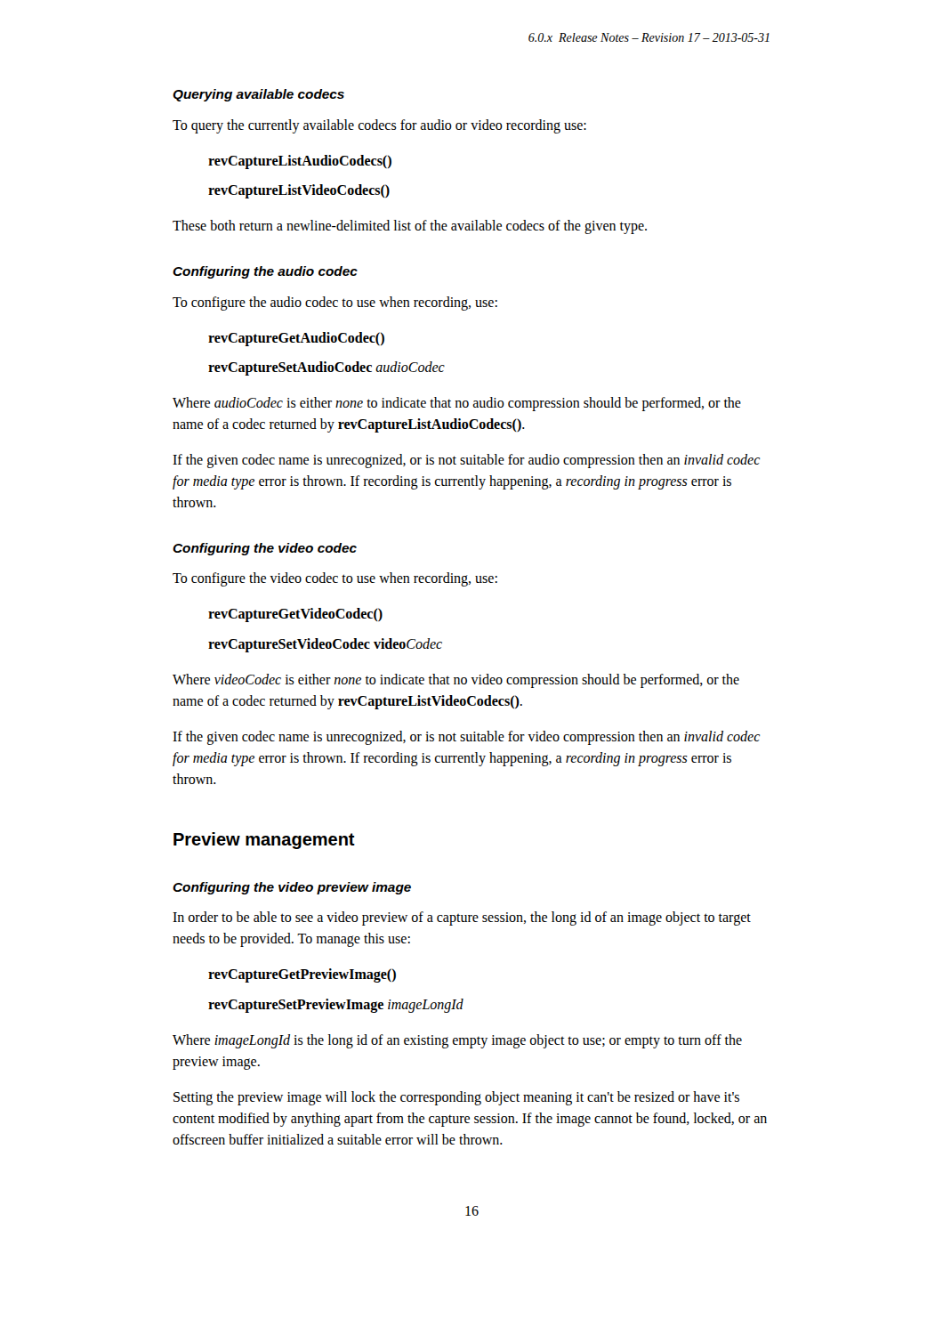6.0.x Release Notes – Revision 17 – 2013-05-31
Querying available codecs
To query the currently available codecs for audio or video recording use:
revCaptureListAudioCodecs()
revCaptureListVideoCodecs()
These both return a newline-delimited list of the available codecs of the given type.
Configuring the audio codec
To configure the audio codec to use when recording, use:
revCaptureGetAudioCodec()
revCaptureSetAudioCodec audioCodec
Where audioCodec is either none to indicate that no audio compression should be performed, or the name of a codec returned by revCaptureListAudioCodecs().
If the given codec name is unrecognized, or is not suitable for audio compression then an invalid codec for media type error is thrown. If recording is currently happening, a recording in progress error is thrown.
Configuring the video codec
To configure the video codec to use when recording, use:
revCaptureGetVideoCodec()
revCaptureSetVideoCodec videoCodec
Where videoCodec is either none to indicate that no video compression should be performed, or the name of a codec returned by revCaptureListVideoCodecs().
If the given codec name is unrecognized, or is not suitable for video compression then an invalid codec for media type error is thrown. If recording is currently happening, a recording in progress error is thrown.
Preview management
Configuring the video preview image
In order to be able to see a video preview of a capture session, the long id of an image object to target needs to be provided. To manage this use:
revCaptureGetPreviewImage()
revCaptureSetPreviewImage imageLongId
Where imageLongId is the long id of an existing empty image object to use; or empty to turn off the preview image.
Setting the preview image will lock the corresponding object meaning it can't be resized or have it's content modified by anything apart from the capture session. If the image cannot be found, locked, or an offscreen buffer initialized a suitable error will be thrown.
16